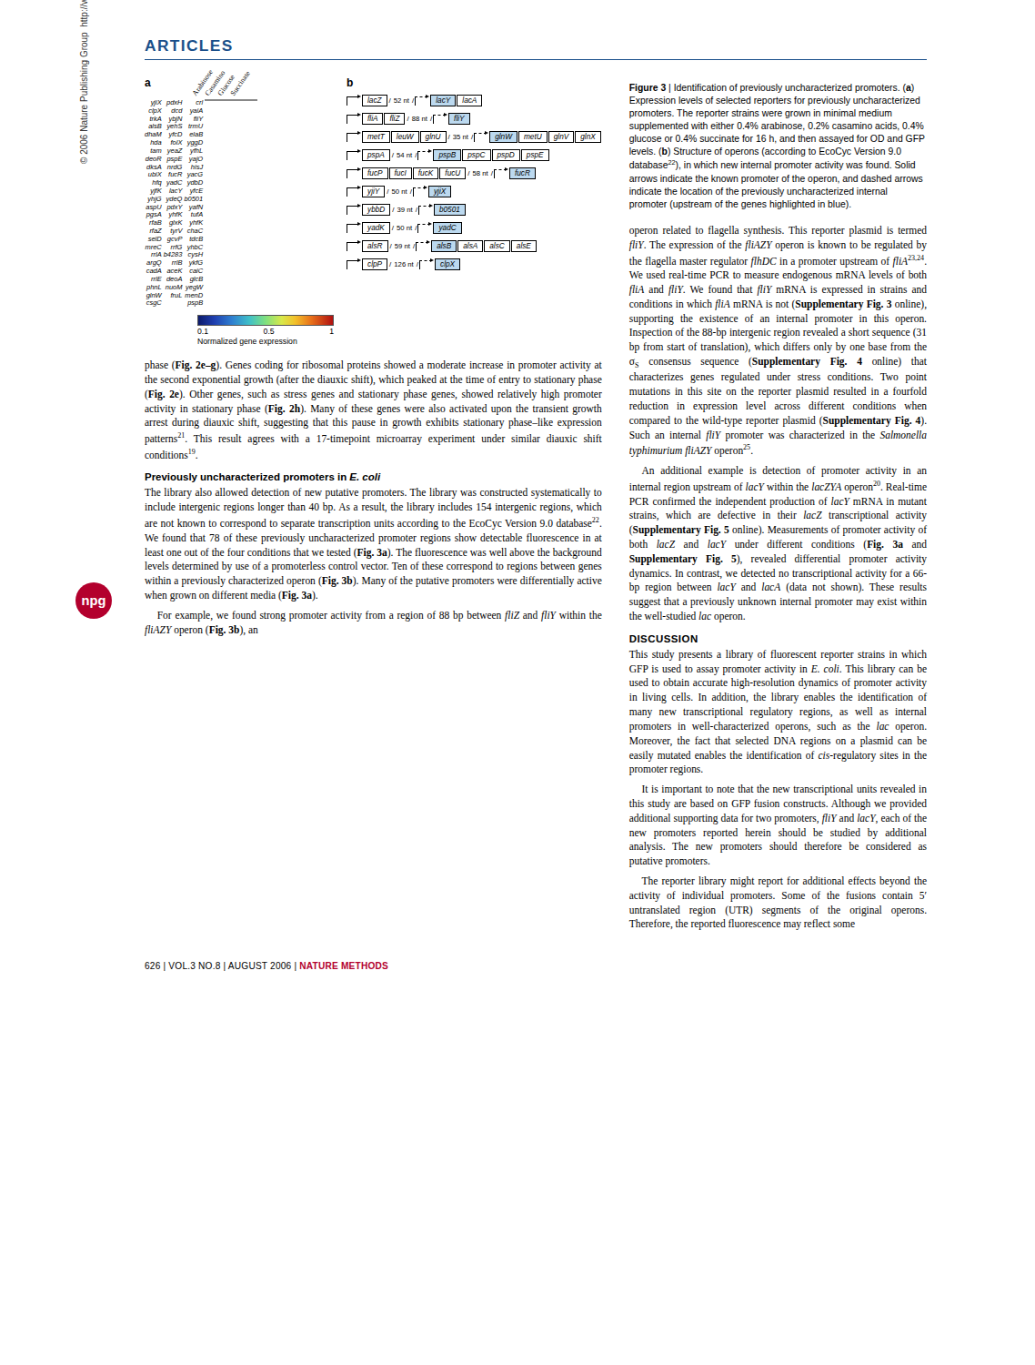ARTICLES
© 2006 Nature Publishing Group http://www.nature.com/naturemethods
npg
a
Arabinose Casamino Glucose Succinate
yjiX clpX trkA alsB dhaM hda tam deoR dksA ubiX hfq yjfK yhjG aspU pgsA rfaB rfaZ selD mreC rrlA argQ cadA rrlE phnL glnW csgC
pdxH dcd ybjN yehS yfcD folX yeaZ pspE nrdG fucR yadC lacY ydeQ pdxY yhfK glxK tyrV gcvP rrfG b4283 rrlB aceK deoA nuoM fruL
crl yaiA fliY trmU elaB yggD yfhL yajO hisJ yacG ydbD yfcE b0501 yafN tufA yhfK chaC tdcB yhbC cysH ykfG caiC glcB yegW menD pspB
0.10.51
Normalized gene expression
b
lacZ /52 nt/ lacY lacA
fliA fliZ /88 nt/ fliY
metT leuW glnU /35 nt/ glnW metU glnV glnX
pspA /54 nt/ pspB pspC pspD pspE
fucP fucI fucK fucU /58 nt/ fucR
yjiY /50 nt/ yjiX
ybbD /39 nt/ b0501
yadK /50 nt/ yadC
alsR /59 nt/ alsB alsA alsC alsE
clpP /126 nt/ clpX
phase (Fig. 2e–g). Genes coding for ribosomal proteins showed a moderate increase in promoter activity at the second exponential growth (after the diauxic shift), which peaked at the time of entry to stationary phase (Fig. 2e). Other genes, such as stress genes and stationary phase genes, showed relatively high promoter activity in stationary phase (Fig. 2h). Many of these genes were also activated upon the transient growth arrest during diauxic shift, suggesting that this pause in growth exhibits stationary phase–like expression patterns21. This result agrees with a 17-timepoint microarray experiment under similar diauxic shift conditions19.
Previously uncharacterized promoters in E. coli
The library also allowed detection of new putative promoters. The library was constructed systematically to include intergenic regions longer than 40 bp. As a result, the library includes 154 intergenic regions, which are not known to correspond to separate transcription units according to the EcoCyc Version 9.0 database22. We found that 78 of these previously uncharacterized promoter regions show detectable fluorescence in at least one out of the four conditions that we tested (Fig. 3a). The fluorescence was well above the background levels determined by use of a promoterless control vector. Ten of these correspond to regions between genes within a previously characterized operon (Fig. 3b). Many of the putative promoters were differentially active when grown on different media (Fig. 3a).
For example, we found strong promoter activity from a region of 88 bp between fliZ and fliY within the fliAZY operon (Fig. 3b), an
Figure 3 | Identification of previously uncharacterized promoters. (a) Expression levels of selected reporters for previously uncharacterized promoters. The reporter strains were grown in minimal medium supplemented with either 0.4% arabinose, 0.2% casamino acids, 0.4% glucose or 0.4% succinate for 16 h, and then assayed for OD and GFP levels. (b) Structure of operons (according to EcoCyc Version 9.0 database22), in which new internal promoter activity was found. Solid arrows indicate the known promoter of the operon, and dashed arrows indicate the location of the previously uncharacterized internal promoter (upstream of the genes highlighted in blue).
operon related to flagella synthesis. This reporter plasmid is termed fliY. The expression of the fliAZY operon is known to be regulated by the flagella master regulator flhDC in a promoter upstream of fliA23,24. We used real-time PCR to measure endogenous mRNA levels of both fliA and fliY. We found that fliY mRNA is expressed in strains and conditions in which fliA mRNA is not (Supplementary Fig. 3 online), supporting the existence of an internal promoter in this operon. Inspection of the 88-bp intergenic region revealed a short sequence (31 bp from start of translation), which differs only by one base from the σS consensus sequence (Supplementary Fig. 4 online) that characterizes genes regulated under stress conditions. Two point mutations in this site on the reporter plasmid resulted in a fourfold reduction in expression level across different conditions when compared to the wild-type reporter plasmid (Supplementary Fig. 4). Such an internal fliY promoter was characterized in the Salmonella typhimurium fliAZY operon25.
An additional example is detection of promoter activity in an internal region upstream of lacY within the lacZYA operon20. Real-time PCR confirmed the independent production of lacY mRNA in mutant strains, which are defective in their lacZ transcriptional activity (Supplementary Fig. 5 online). Measurements of promoter activity of both lacZ and lacY under different conditions (Fig. 3a and Supplementary Fig. 5), revealed differential promoter activity dynamics. In contrast, we detected no transcriptional activity for a 66-bp region between lacY and lacA (data not shown). These results suggest that a previously unknown internal promoter may exist within the well-studied lac operon.
DISCUSSION
This study presents a library of fluorescent reporter strains in which GFP is used to assay promoter activity in E. coli. This library can be used to obtain accurate high-resolution dynamics of promoter activity in living cells. In addition, the library enables the identification of many new transcriptional regulatory regions, as well as internal promoters in well-characterized operons, such as the lac operon. Moreover, the fact that selected DNA regions on a plasmid can be easily mutated enables the identification of cis-regulatory sites in the promoter regions.
It is important to note that the new transcriptional units revealed in this study are based on GFP fusion constructs. Although we provided additional supporting data for two promoters, fliY and lacY, each of the new promoters reported herein should be studied by additional analysis. The new promoters should therefore be considered as putative promoters.
The reporter library might report for additional effects beyond the activity of individual promoters. Some of the fusions contain 5′ untranslated region (UTR) segments of the original operons. Therefore, the reported fluorescence may reflect some
626 | VOL.3 NO.8 | AUGUST 2006 | NATURE METHODS